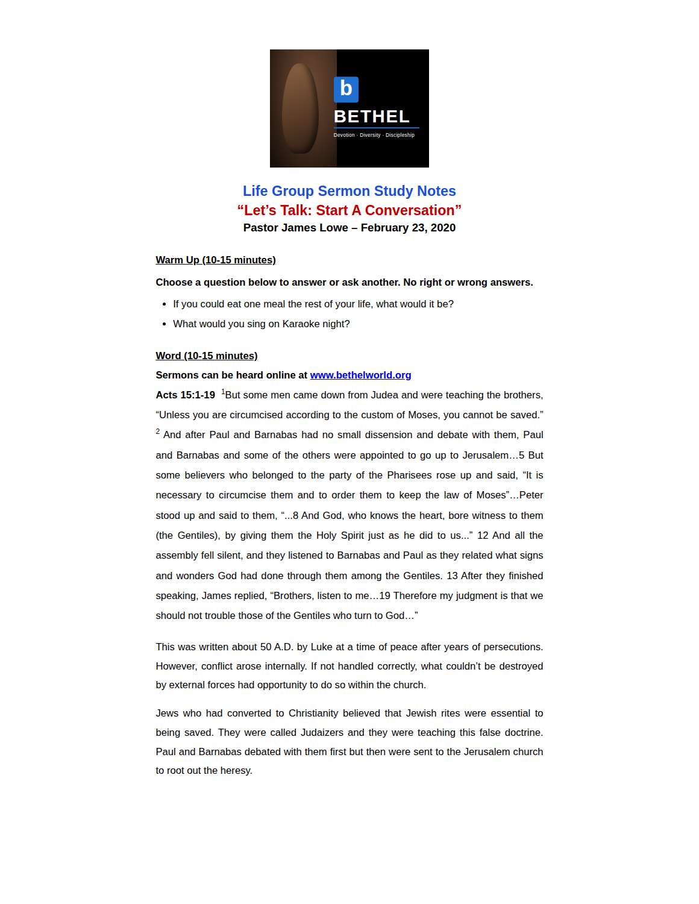b
BETHEL
Devotion · Diversity · Discipleship
Life Group Sermon Study Notes
“Let’s Talk: Start A Conversation”
Pastor James Lowe – February 23, 2020
Warm Up (10-15 minutes)
Choose a question below to answer or ask another. No right or wrong answers.
If you could eat one meal the rest of your life, what would it be?
What would you sing on Karaoke night?
Word (10-15 minutes)
Sermons can be heard online at www.bethelworld.org
Acts 15:1-19 1But some men came down from Judea and were teaching the brothers, “Unless you are circumcised according to the custom of Moses, you cannot be saved.” 2 And after Paul and Barnabas had no small dissension and debate with them, Paul and Barnabas and some of the others were appointed to go up to Jerusalem…5 But some believers who belonged to the party of the Pharisees rose up and said, “It is necessary to circumcise them and to order them to keep the law of Moses”…Peter stood up and said to them, “...8 And God, who knows the heart, bore witness to them (the Gentiles), by giving them the Holy Spirit just as he did to us...” 12 And all the assembly fell silent, and they listened to Barnabas and Paul as they related what signs and wonders God had done through them among the Gentiles. 13 After they finished speaking, James replied, “Brothers, listen to me…19 Therefore my judgment is that we should not trouble those of the Gentiles who turn to God…”
This was written about 50 A.D. by Luke at a time of peace after years of persecutions. However, conflict arose internally. If not handled correctly, what couldn’t be destroyed by external forces had opportunity to do so within the church.
Jews who had converted to Christianity believed that Jewish rites were essential to being saved. They were called Judaizers and they were teaching this false doctrine. Paul and Barnabas debated with them first but then were sent to the Jerusalem church to root out the heresy.